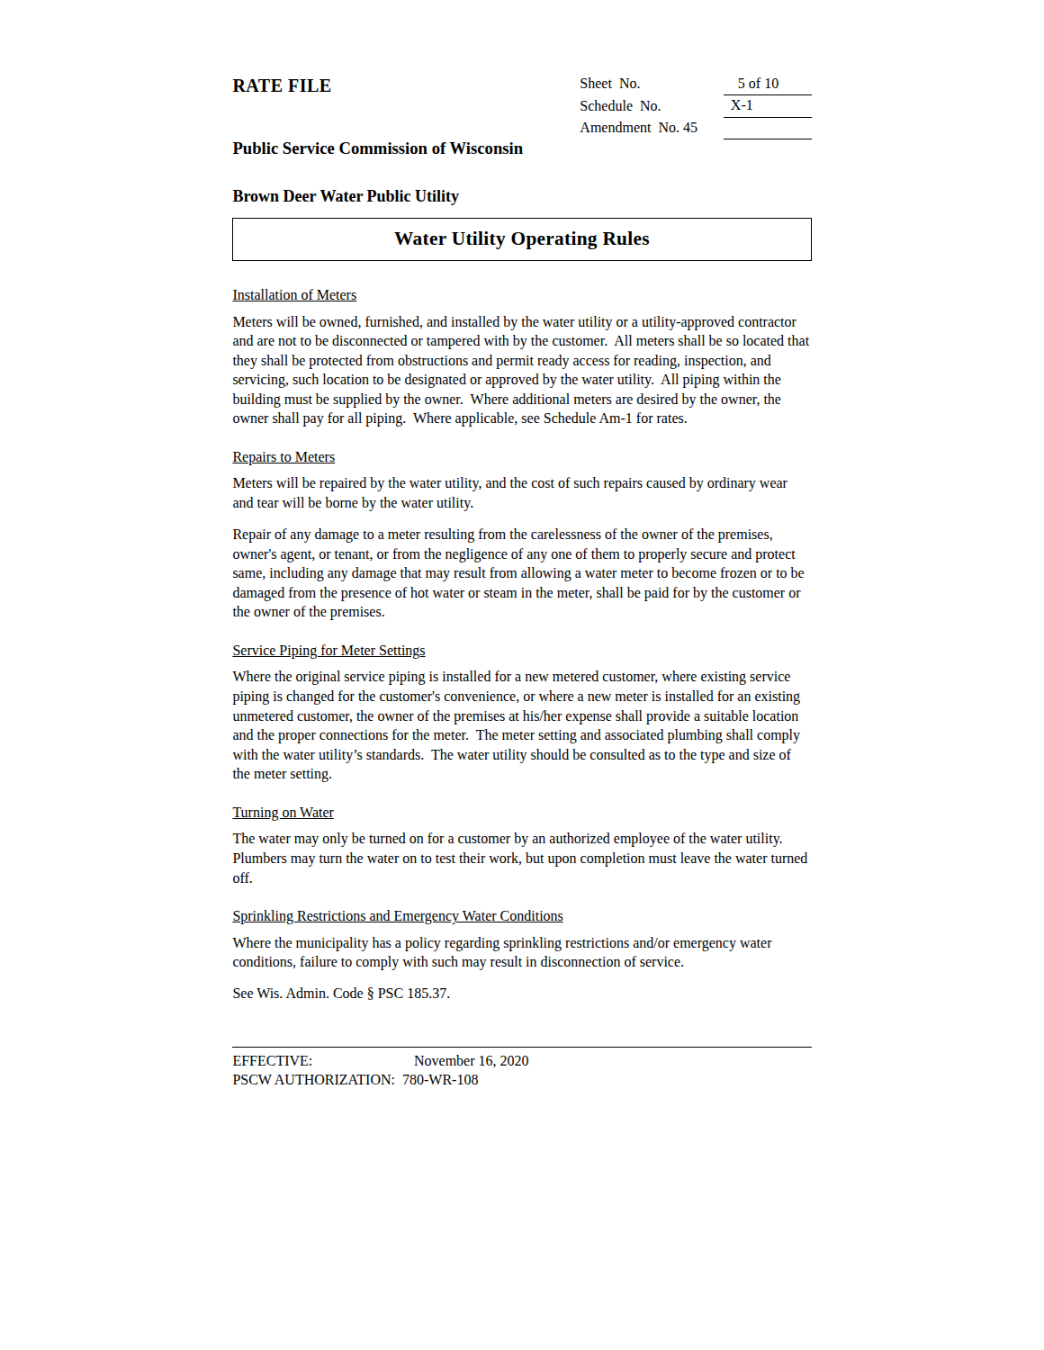| Sheet No. | 5 of 10 |
| Schedule No. | X-1 |
| Amendment No. 45 | |
RATE FILE
Public Service Commission of Wisconsin
Brown Deer Water Public Utility
Water Utility Operating Rules
Installation of Meters
Meters will be owned, furnished, and installed by the water utility or a utility-approved contractor and are not to be disconnected or tampered with by the customer. All meters shall be so located that they shall be protected from obstructions and permit ready access for reading, inspection, and servicing, such location to be designated or approved by the water utility. All piping within the building must be supplied by the owner. Where additional meters are desired by the owner, the owner shall pay for all piping. Where applicable, see Schedule Am-1 for rates.
Repairs to Meters
Meters will be repaired by the water utility, and the cost of such repairs caused by ordinary wear and tear will be borne by the water utility.
Repair of any damage to a meter resulting from the carelessness of the owner of the premises, owner's agent, or tenant, or from the negligence of any one of them to properly secure and protect same, including any damage that may result from allowing a water meter to become frozen or to be damaged from the presence of hot water or steam in the meter, shall be paid for by the customer or the owner of the premises.
Service Piping for Meter Settings
Where the original service piping is installed for a new metered customer, where existing service piping is changed for the customer's convenience, or where a new meter is installed for an existing unmetered customer, the owner of the premises at his/her expense shall provide a suitable location and the proper connections for the meter. The meter setting and associated plumbing shall comply with the water utility’s standards. The water utility should be consulted as to the type and size of the meter setting.
Turning on Water
The water may only be turned on for a customer by an authorized employee of the water utility. Plumbers may turn the water on to test their work, but upon completion must leave the water turned off.
Sprinkling Restrictions and Emergency Water Conditions
Where the municipality has a policy regarding sprinkling restrictions and/or emergency water conditions, failure to comply with such may result in disconnection of service.
See Wis. Admin. Code § PSC 185.37.
EFFECTIVE: November 16, 2020
PSCW AUTHORIZATION: 780-WR-108